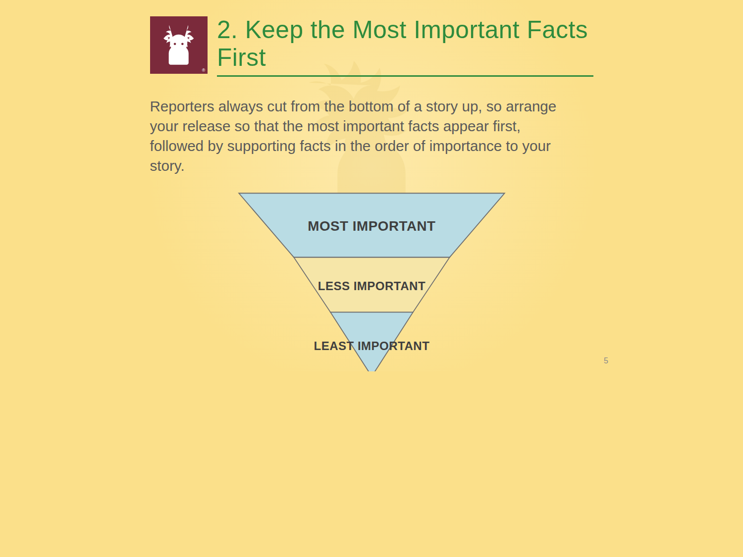®
2. Keep the Most Important Facts First
Reporters always cut from the bottom of a story up, so arrange your release so that the most important facts appear first, followed by supporting facts in the order of importance to your story.
Inverted pyramid of information importance An upside-down triangle divided into three horizontal bands. The widest top band is labeled Most Important, the middle band is labeled Less Important, and the narrow bottom point is labeled Least Important. MOST IMPORTANT LESS IMPORTANT LEAST IMPORTANT
5